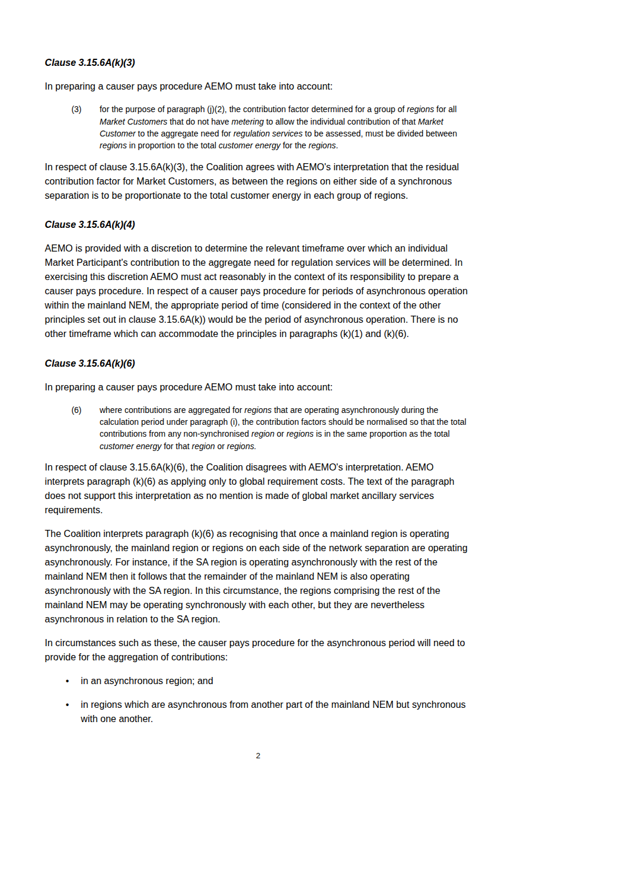Clause 3.15.6A(k)(3)
In preparing a causer pays procedure AEMO must take into account:
(3)
for the purpose of paragraph (j)(2), the contribution factor determined for a group of regions for all Market Customers that do not have metering to allow the individual contribution of that Market Customer to the aggregate need for regulation services to be assessed, must be divided between regions in proportion to the total customer energy for the regions.
In respect of clause 3.15.6A(k)(3), the Coalition agrees with AEMO's interpretation that the residual contribution factor for Market Customers, as between the regions on either side of a synchronous separation is to be proportionate to the total customer energy in each group of regions.
Clause 3.15.6A(k)(4)
AEMO is provided with a discretion to determine the relevant timeframe over which an individual Market Participant's contribution to the aggregate need for regulation services will be determined. In exercising this discretion AEMO must act reasonably in the context of its responsibility to prepare a causer pays procedure. In respect of a causer pays procedure for periods of asynchronous operation within the mainland NEM, the appropriate period of time (considered in the context of the other principles set out in clause 3.15.6A(k)) would be the period of asynchronous operation. There is no other timeframe which can accommodate the principles in paragraphs (k)(1) and (k)(6).
Clause 3.15.6A(k)(6)
In preparing a causer pays procedure AEMO must take into account:
(6)
where contributions are aggregated for regions that are operating asynchronously during the calculation period under paragraph (i), the contribution factors should be normalised so that the total contributions from any non-synchronised region or regions is in the same proportion as the total customer energy for that region or regions.
In respect of clause 3.15.6A(k)(6), the Coalition disagrees with AEMO's interpretation. AEMO interprets paragraph (k)(6) as applying only to global requirement costs. The text of the paragraph does not support this interpretation as no mention is made of global market ancillary services requirements.
The Coalition interprets paragraph (k)(6) as recognising that once a mainland region is operating asynchronously, the mainland region or regions on each side of the network separation are operating asynchronously. For instance, if the SA region is operating asynchronously with the rest of the mainland NEM then it follows that the remainder of the mainland NEM is also operating asynchronously with the SA region. In this circumstance, the regions comprising the rest of the mainland NEM may be operating synchronously with each other, but they are nevertheless asynchronous in relation to the SA region.
In circumstances such as these, the causer pays procedure for the asynchronous period will need to provide for the aggregation of contributions:
in an asynchronous region; and
in regions which are asynchronous from another part of the mainland NEM but synchronous with one another.
2